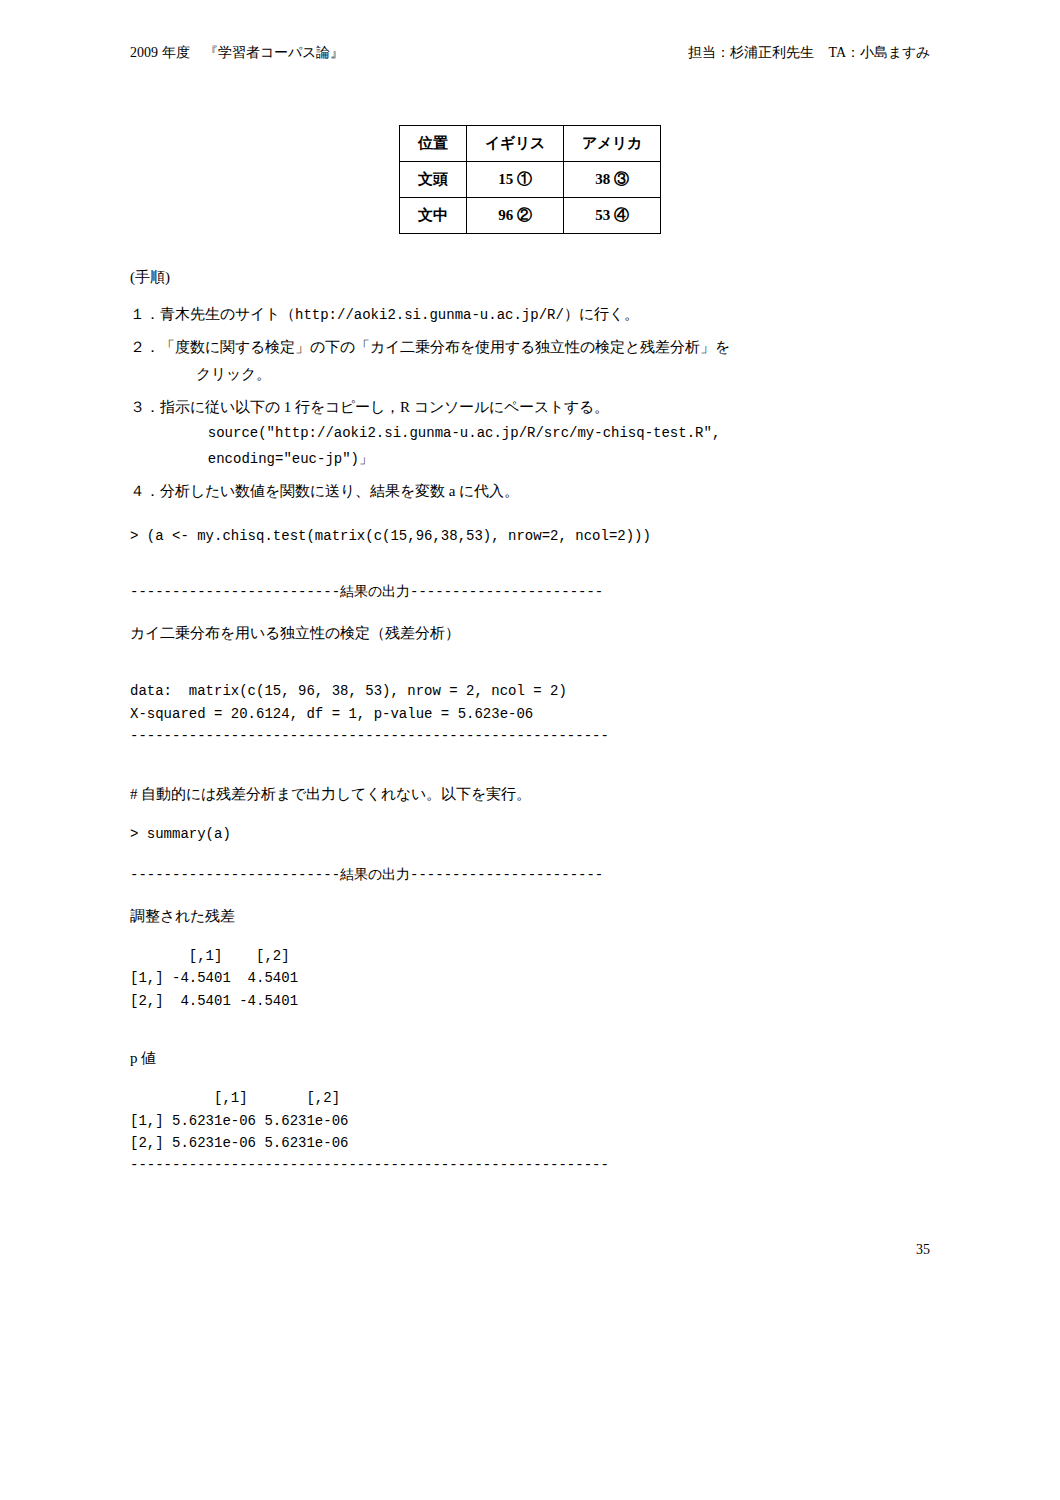2009 年度　『学習者コーパス論』
担当：杉浦正利先生　TA：小島ますみ
| 位置 | イギリス | アメリカ |
| --- | --- | --- |
| 文頭 | 15 ① | 38 ③ |
| 文中 | 96 ② | 53 ④ |
(手順)
１．青木先生のサイト（http://aoki2.si.gunma-u.ac.jp/R/）に行く。
２．「度数に関する検定」の下の「カイ二乗分布を使用する独立性の検定と残差分析」を
クリック。
３．指示に従い以下の 1 行をコピーし，R コンソールにペーストする。
source("http://aoki2.si.gunma-u.ac.jp/R/src/my-chisq-test.R",
encoding="euc-jp")」
４．分析したい数値を関数に送り、結果を変数 a に代入。
> (a <- my.chisq.test(matrix(c(15,96,38,53), nrow=2, ncol=2)))
-------------------------結果の出力-----------------------
カイ二乗分布を用いる独立性の検定（残差分析）
data: matrix(c(15, 96, 38, 53), nrow = 2, ncol = 2) X-squared = 20.6124, df = 1, p-value = 5.623e-06 ---------------------------------------------------------
# 自動的には残差分析まで出力してくれない。以下を実行。
> summary(a)
-------------------------結果の出力-----------------------
調整された残差
[,1] [,2] [1,] -4.5401 4.5401 [2,] 4.5401 -4.5401
p 値
[,1] [,2] [1,] 5.6231e-06 5.6231e-06 [2,] 5.6231e-06 5.6231e-06 ---------------------------------------------------------
35